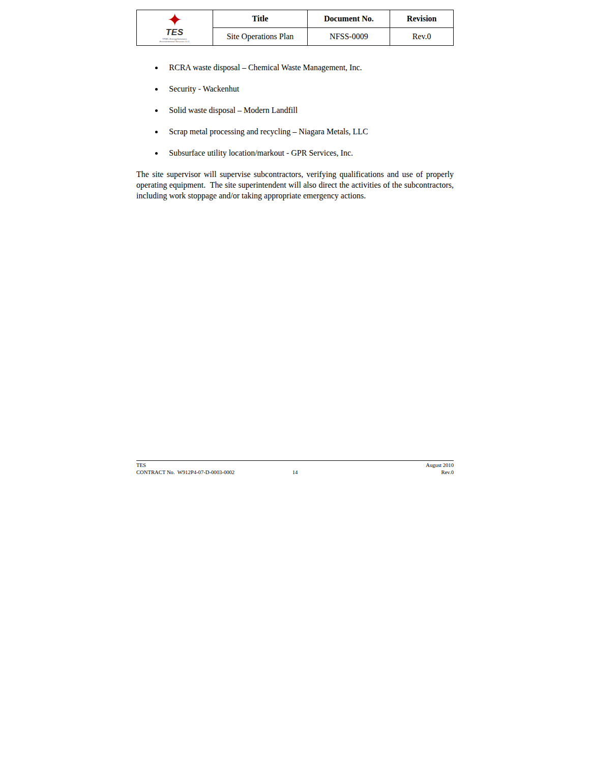| ✦ TES TPMC-EnergySolutions Environmental Services LLC | Title | Document No. | Revision |
| Site Operations Plan | NFSS-0009 | Rev.0 |
RCRA waste disposal – Chemical Waste Management, Inc.
Security - Wackenhut
Solid waste disposal – Modern Landfill
Scrap metal processing and recycling – Niagara Metals, LLC
Subsurface utility location/markout - GPR Services, Inc.
The site supervisor will supervise subcontractors, verifying qualifications and use of properly operating equipment. The site superintendent will also direct the activities of the subcontractors, including work stoppage and/or taking appropriate emergency actions.
| TES | | August 2010 |
| CONTRACT No. W912P4-07-D-0003-0002 | 14 | Rev.0 |